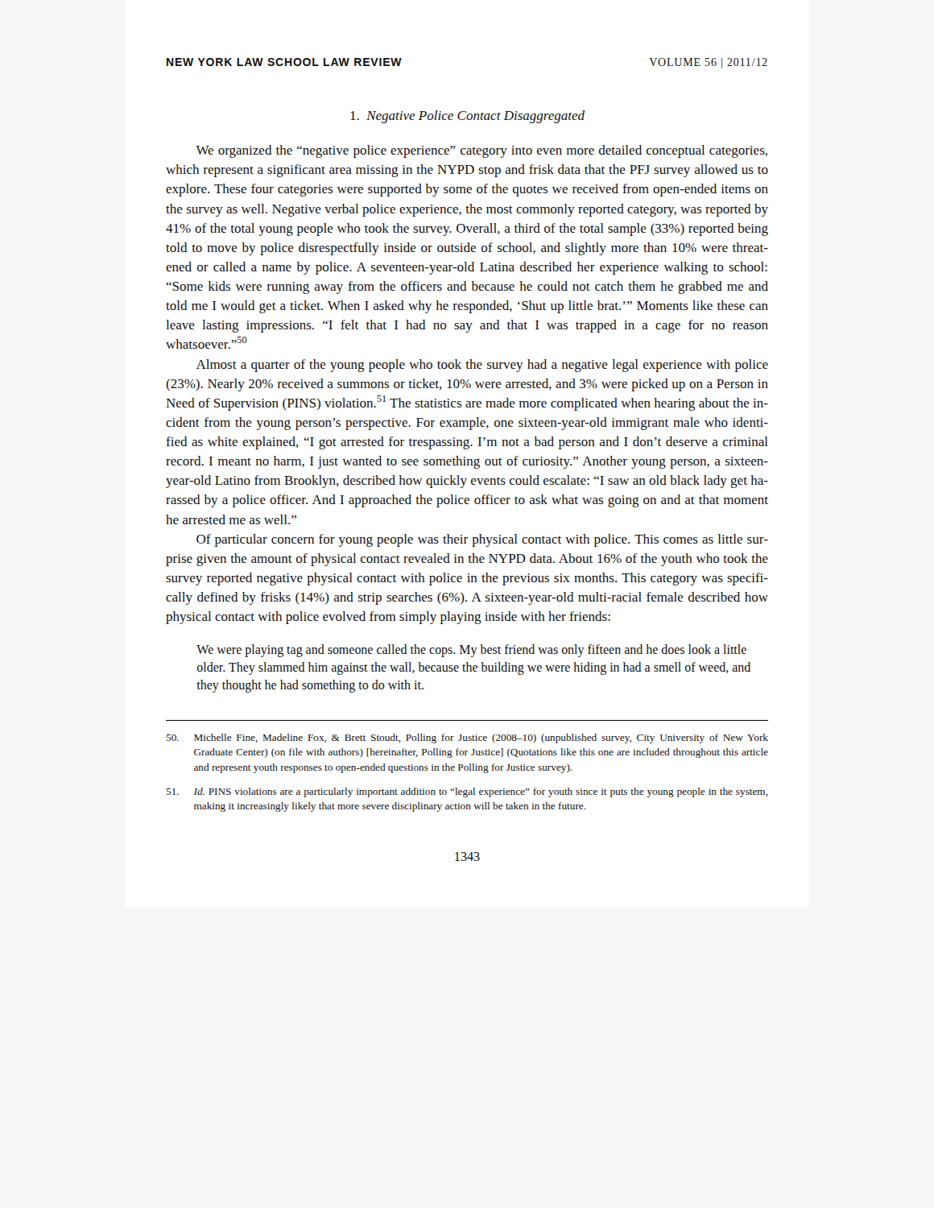New York Law School Law Review Volume 56 | 2011/12
1. Negative Police Contact Disaggregated
We organized the “negative police experience” category into even more detailed conceptual categories, which represent a significant area missing in the NYPD stop and frisk data that the PFJ survey allowed us to explore. These four categories were supported by some of the quotes we received from open-ended items on the survey as well. Negative verbal police experience, the most commonly reported category, was reported by 41% of the total young people who took the survey. Overall, a third of the total sample (33%) reported being told to move by police disrespectfully inside or outside of school, and slightly more than 10% were threatened or called a name by police. A seventeen-year-old Latina described her experience walking to school: “Some kids were running away from the officers and because he could not catch them he grabbed me and told me I would get a ticket. When I asked why he responded, ‘Shut up little brat.’” Moments like these can leave lasting impressions. “I felt that I had no say and that I was trapped in a cage for no reason whatsoever.”50
Almost a quarter of the young people who took the survey had a negative legal experience with police (23%). Nearly 20% received a summons or ticket, 10% were arrested, and 3% were picked up on a Person in Need of Supervision (PINS) violation.51 The statistics are made more complicated when hearing about the incident from the young person’s perspective. For example, one sixteen-year-old immigrant male who identified as white explained, “I got arrested for trespassing. I’m not a bad person and I don’t deserve a criminal record. I meant no harm, I just wanted to see something out of curiosity.” Another young person, a sixteen-year-old Latino from Brooklyn, described how quickly events could escalate: “I saw an old black lady get harassed by a police officer. And I approached the police officer to ask what was going on and at that moment he arrested me as well.”
Of particular concern for young people was their physical contact with police. This comes as little surprise given the amount of physical contact revealed in the NYPD data. About 16% of the youth who took the survey reported negative physical contact with police in the previous six months. This category was specifically defined by frisks (14%) and strip searches (6%). A sixteen-year-old multi-racial female described how physical contact with police evolved from simply playing inside with her friends:
We were playing tag and someone called the cops. My best friend was only fifteen and he does look a little older. They slammed him against the wall, because the building we were hiding in had a smell of weed, and they thought he had something to do with it.
Michelle Fine, Madeline Fox, & Brett Stoudt, Polling for Justice (2008–10) (unpublished survey, City University of New York Graduate Center) (on file with authors) [hereinafter, Polling for Justice] (Quotations like this one are included throughout this article and represent youth responses to open-ended questions in the Polling for Justice survey).
Id. PINS violations are a particularly important addition to “legal experience” for youth since it puts the young people in the system, making it increasingly likely that more severe disciplinary action will be taken in the future.
1343